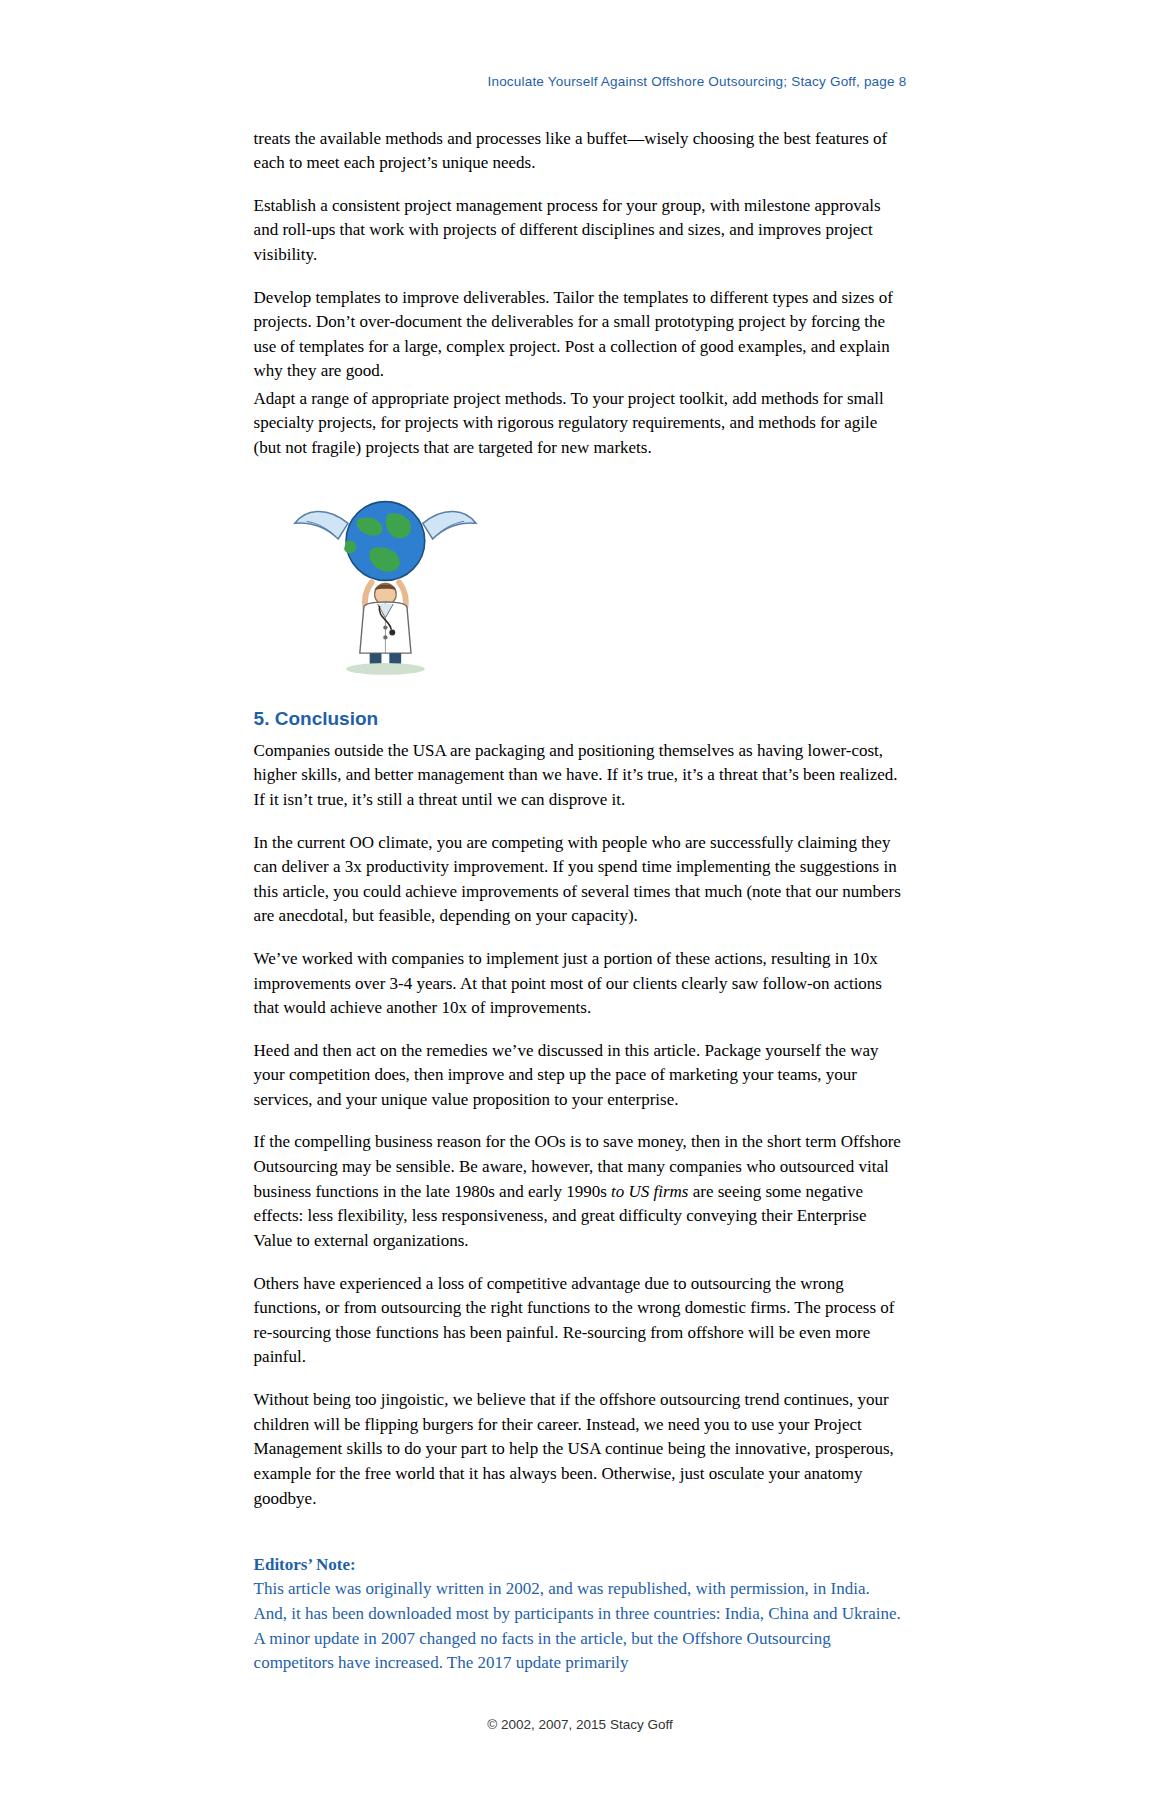Inoculate Yourself Against Offshore Outsourcing; Stacy Goff, page 8
treats the available methods and processes like a buffet—wisely choosing the best features of each to meet each project’s unique needs.
Establish a consistent project management process for your group, with milestone approvals and roll-ups that work with projects of different disciplines and sizes, and improves project visibility.
Develop templates to improve deliverables. Tailor the templates to different types and sizes of projects. Don’t over-document the deliverables for a small prototyping project by forcing the use of templates for a large, complex project. Post a collection of good examples, and explain why they are good.
Adapt a range of appropriate project methods. To your project toolkit, add methods for small specialty projects, for projects with rigorous regulatory requirements, and methods for agile (but not fragile) projects that are targeted for new markets.
Illustration: a person in a lab coat holding up a winged globe
5. Conclusion
Companies outside the USA are packaging and positioning themselves as having lower-cost, higher skills, and better management than we have. If it’s true, it’s a threat that’s been realized. If it isn’t true, it’s still a threat until we can disprove it.
In the current OO climate, you are competing with people who are successfully claiming they can deliver a 3x productivity improvement. If you spend time implementing the suggestions in this article, you could achieve improvements of several times that much (note that our numbers are anecdotal, but feasible, depending on your capacity).
We’ve worked with companies to implement just a portion of these actions, resulting in 10x improvements over 3-4 years. At that point most of our clients clearly saw follow-on actions that would achieve another 10x of improvements.
Heed and then act on the remedies we’ve discussed in this article. Package yourself the way your competition does, then improve and step up the pace of marketing your teams, your services, and your unique value proposition to your enterprise.
If the compelling business reason for the OOs is to save money, then in the short term Offshore Outsourcing may be sensible. Be aware, however, that many companies who outsourced vital business functions in the late 1980s and early 1990s to US firms are seeing some negative effects: less flexibility, less responsiveness, and great difficulty conveying their Enterprise Value to external organizations.
Others have experienced a loss of competitive advantage due to outsourcing the wrong functions, or from outsourcing the right functions to the wrong domestic firms. The process of re-sourcing those functions has been painful. Re-sourcing from offshore will be even more painful.
Without being too jingoistic, we believe that if the offshore outsourcing trend continues, your children will be flipping burgers for their career. Instead, we need you to use your Project Management skills to do your part to help the USA continue being the innovative, prosperous, example for the free world that it has always been. Otherwise, just osculate your anatomy goodbye.
Editors’ Note:
This article was originally written in 2002, and was republished, with permission, in India. And, it has been downloaded most by participants in three countries: India, China and Ukraine. A minor update in 2007 changed no facts in the article, but the Offshore Outsourcing competitors have increased. The 2017 update primarily
© 2002, 2007, 2015 Stacy Goff